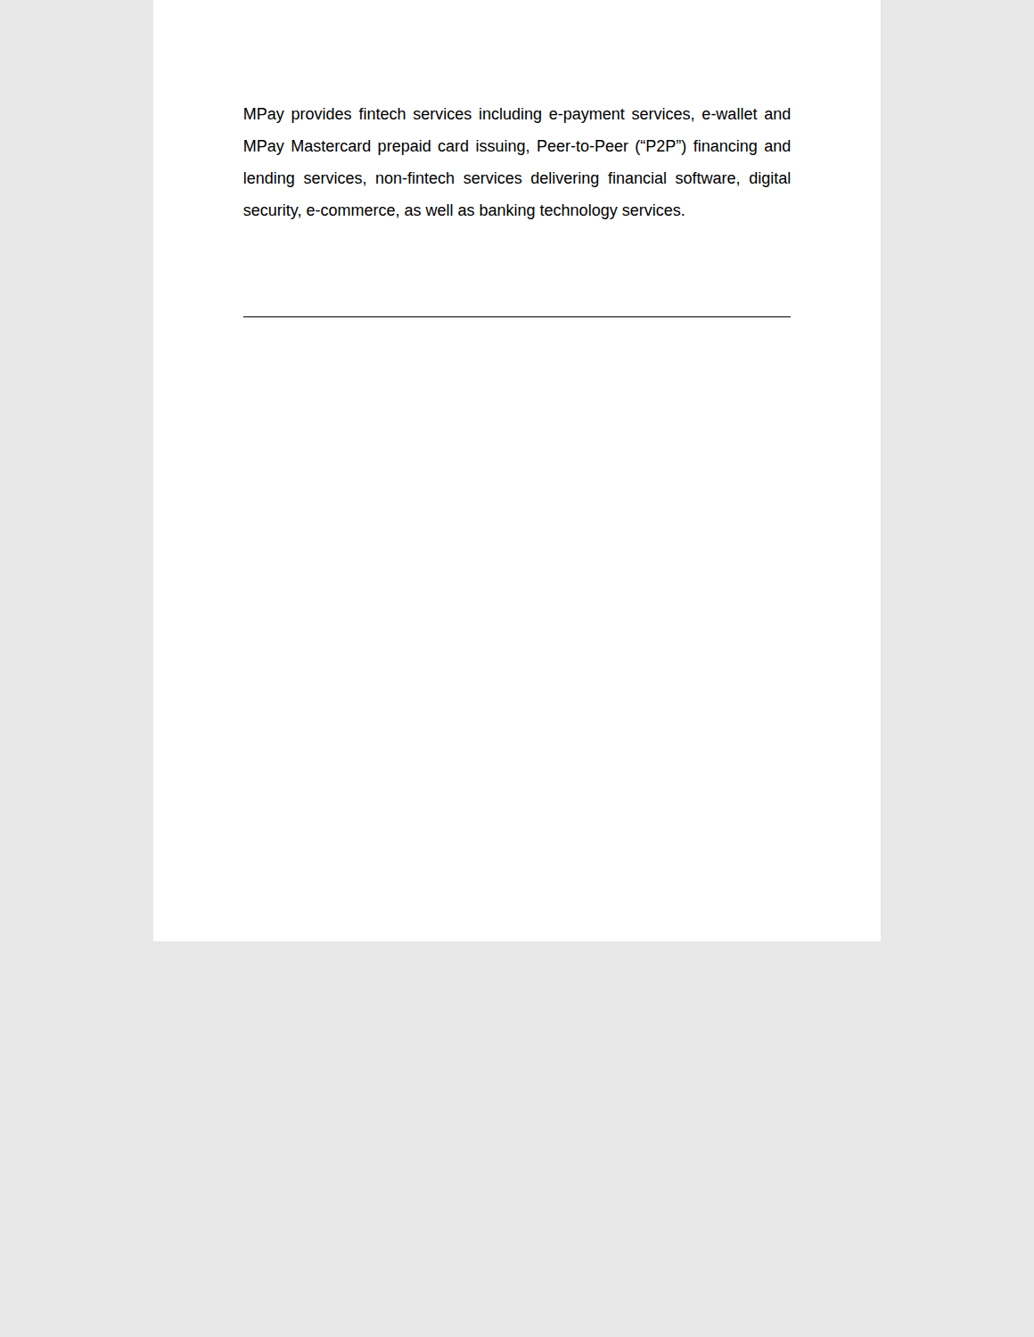MPay provides fintech services including e-payment services, e-wallet and MPay Mastercard prepaid card issuing, Peer-to-Peer (“P2P”) financing and lending services, non-fintech services delivering financial software, digital security, e-commerce, as well as banking technology services.